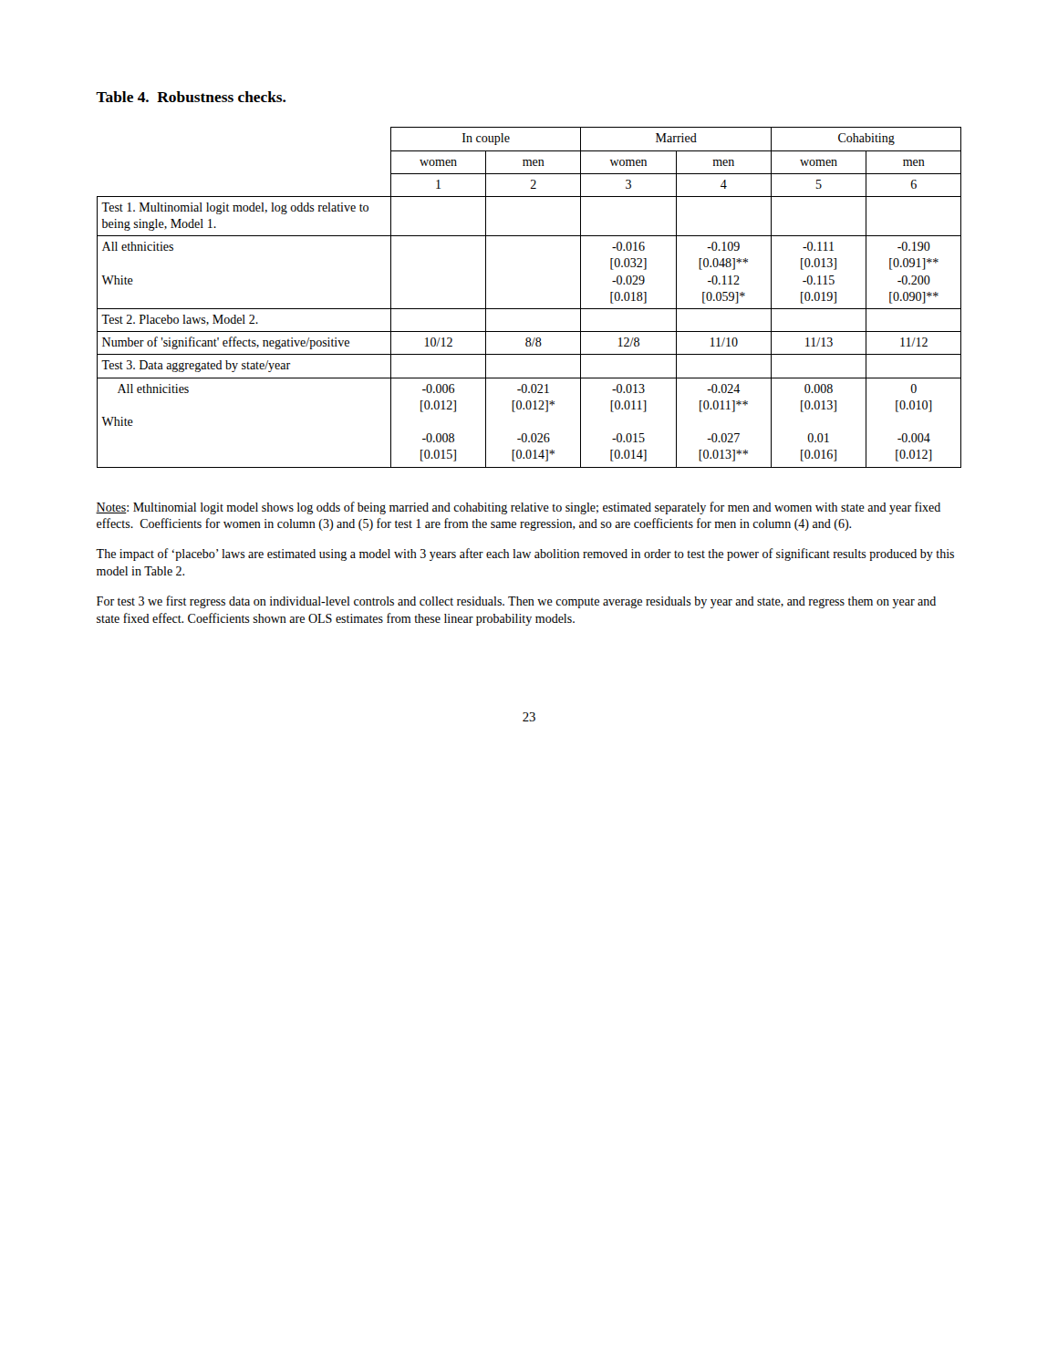Table 4. Robustness checks.
| | In couple | Married | Cohabiting |
| --- | --- | --- | --- |
| | women | men | women | men | women | men |
| | 1 | 2 | 3 | 4 | 5 | 6 |
| Test 1. Multinomial logit model, log odds relative to being single, Model 1. | | | | | | |
| All ethnicities White | | | -0.016 [0.032] -0.029 [0.018] | -0.109 [0.048]** -0.112 [0.059]* | -0.111 [0.013] -0.115 [0.019] | -0.190 [0.091]** -0.200 [0.090]** |
| Test 2. Placebo laws, Model 2. | | | | | | |
| Number of 'significant' effects, negative/positive | 10/12 | 8/8 | 12/8 | 11/10 | 11/13 | 11/12 |
| Test 3. Data aggregated by state/year | | | | | | |
| All ethnicities White | -0.006 [0.012] -0.008 [0.015] | -0.021 [0.012]* -0.026 [0.014]* | -0.013 [0.011] -0.015 [0.014] | -0.024 [0.011]** -0.027 [0.013]** | 0.008 [0.013] 0.01 [0.016] | 0 [0.010] -0.004 [0.012] |
Notes: Multinomial logit model shows log odds of being married and cohabiting relative to single; estimated separately for men and women with state and year fixed effects. Coefficients for women in column (3) and (5) for test 1 are from the same regression, and so are coefficients for men in column (4) and (6).
The impact of ‘placebo’ laws are estimated using a model with 3 years after each law abolition removed in order to test the power of significant results produced by this model in Table 2.
For test 3 we first regress data on individual-level controls and collect residuals. Then we compute average residuals by year and state, and regress them on year and state fixed effect. Coefficients shown are OLS estimates from these linear probability models.
23